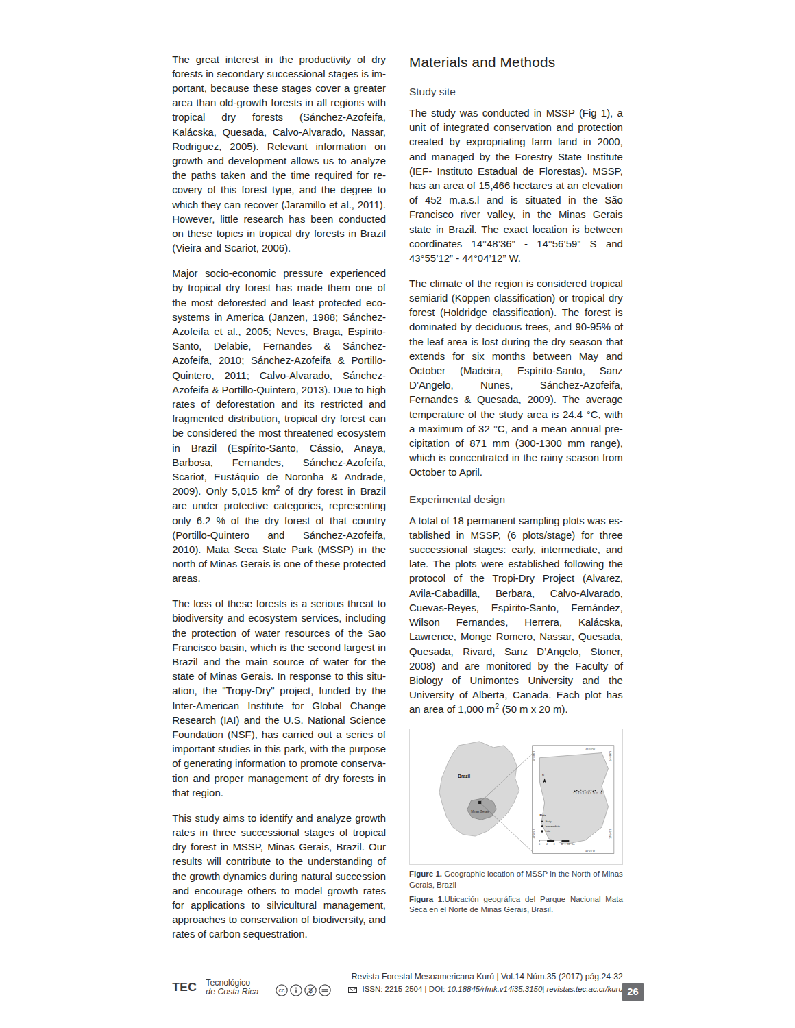The great interest in the productivity of dry forests in secondary successional stages is important, because these stages cover a greater area than old-growth forests in all regions with tropical dry forests (Sánchez-Azofeifa, Kalácska, Quesada, Calvo-Alvarado, Nassar, Rodriguez, 2005). Relevant information on growth and development allows us to analyze the paths taken and the time required for recovery of this forest type, and the degree to which they can recover (Jaramillo et al., 2011). However, little research has been conducted on these topics in tropical dry forests in Brazil (Vieira and Scariot, 2006).
Major socio-economic pressure experienced by tropical dry forest has made them one of the most deforested and least protected ecosystems in America (Janzen, 1988; Sánchez-Azofeifa et al., 2005; Neves, Braga, Espírito-Santo, Delabie, Fernandes & Sánchez-Azofeifa, 2010; Sánchez-Azofeifa & Portillo-Quintero, 2011; Calvo-Alvarado, Sánchez-Azofeifa & Portillo-Quintero, 2013). Due to high rates of deforestation and its restricted and fragmented distribution, tropical dry forest can be considered the most threatened ecosystem in Brazil (Espírito-Santo, Cássio, Anaya, Barbosa, Fernandes, Sánchez-Azofeifa, Scariot, Eustáquio de Noronha & Andrade, 2009). Only 5,015 km2 of dry forest in Brazil are under protective categories, representing only 6.2 % of the dry forest of that country (Portillo-Quintero and Sánchez-Azofeifa, 2010). Mata Seca State Park (MSSP) in the north of Minas Gerais is one of these protected areas.
The loss of these forests is a serious threat to biodiversity and ecosystem services, including the protection of water resources of the Sao Francisco basin, which is the second largest in Brazil and the main source of water for the state of Minas Gerais. In response to this situation, the "Tropy-Dry" project, funded by the Inter-American Institute for Global Change Research (IAI) and the U.S. National Science Foundation (NSF), has carried out a series of important studies in this park, with the purpose of generating information to promote conservation and proper management of dry forests in that region.
This study aims to identify and analyze growth rates in three successional stages of tropical dry forest in MSSP, Minas Gerais, Brazil. Our results will contribute to the understanding of the growth dynamics during natural succession and encourage others to model growth rates for applications to silvicultural management, approaches to conservation of biodiversity, and rates of carbon sequestration.
Materials and Methods
Study site
The study was conducted in MSSP (Fig 1), a unit of integrated conservation and protection created by expropriating farm land in 2000, and managed by the Forestry State Institute (IEF- Instituto Estadual de Florestas). MSSP, has an area of 15,466 hectares at an elevation of 452 m.a.s.l and is situated in the São Francisco river valley, in the Minas Gerais state in Brazil. The exact location is between coordinates 14°48’36” - 14°56’59” S and 43°55’12” - 44°04’12” W.
The climate of the region is considered tropical semiarid (Köppen classification) or tropical dry forest (Holdridge classification). The forest is dominated by deciduous trees, and 90-95% of the leaf area is lost during the dry season that extends for six months between May and October (Madeira, Espírito-Santo, Sanz D’Angelo, Nunes, Sánchez-Azofeifa, Fernandes & Quesada, 2009). The average temperature of the study area is 24.4 °C, with a maximum of 32 °C, and a mean annual precipitation of 871 mm (300-1300 mm range), which is concentrated in the rainy season from October to April.
Experimental design
A total of 18 permanent sampling plots was established in MSSP, (6 plots/stage) for three successional stages: early, intermediate, and late. The plots were established following the protocol of the Tropi-Dry Project (Alvarez, Avila-Cabadilla, Berbara, Calvo-Alvarado, Cuevas-Reyes, Espírito-Santo, Fernández, Wilson Fernandes, Herrera, Kalácska, Lawrence, Monge Romero, Nassar, Quesada, Quesada, Rivard, Sanz D’Angelo, Stoner, 2008) and are monitored by the Faculty of Biology of Unimontes University and the University of Alberta, Canada. Each plot has an area of 1,000 m2 (50 m x 20 m).
Minas Gerais Brazil 44°0'0"W 44°0'0"W 14°48'0"S 14°54'0"S 14°48'0"S 14°54'0"S N 234 567 8910 1118 Plots Early Intermediate Late 048 1216 Km
Figure 1. Geographic location of MSSP in the North of Minas Gerais, Brazil
Figura 1. Ubicación geográfica del Parque Nacional Mata Seca en el Norte de Minas Gerais, Brasil.
TEC Tecnológico
de Costa Rica
cc $
Revista Forestal Mesoamericana Kurú | Vol.14 Núm.35 (2017) pág.24-32
ISSN: 2215-2504 | DOI: 10.18845/rfmk.v14i35.3150| revistas.tec.ac.cr/kuru
26